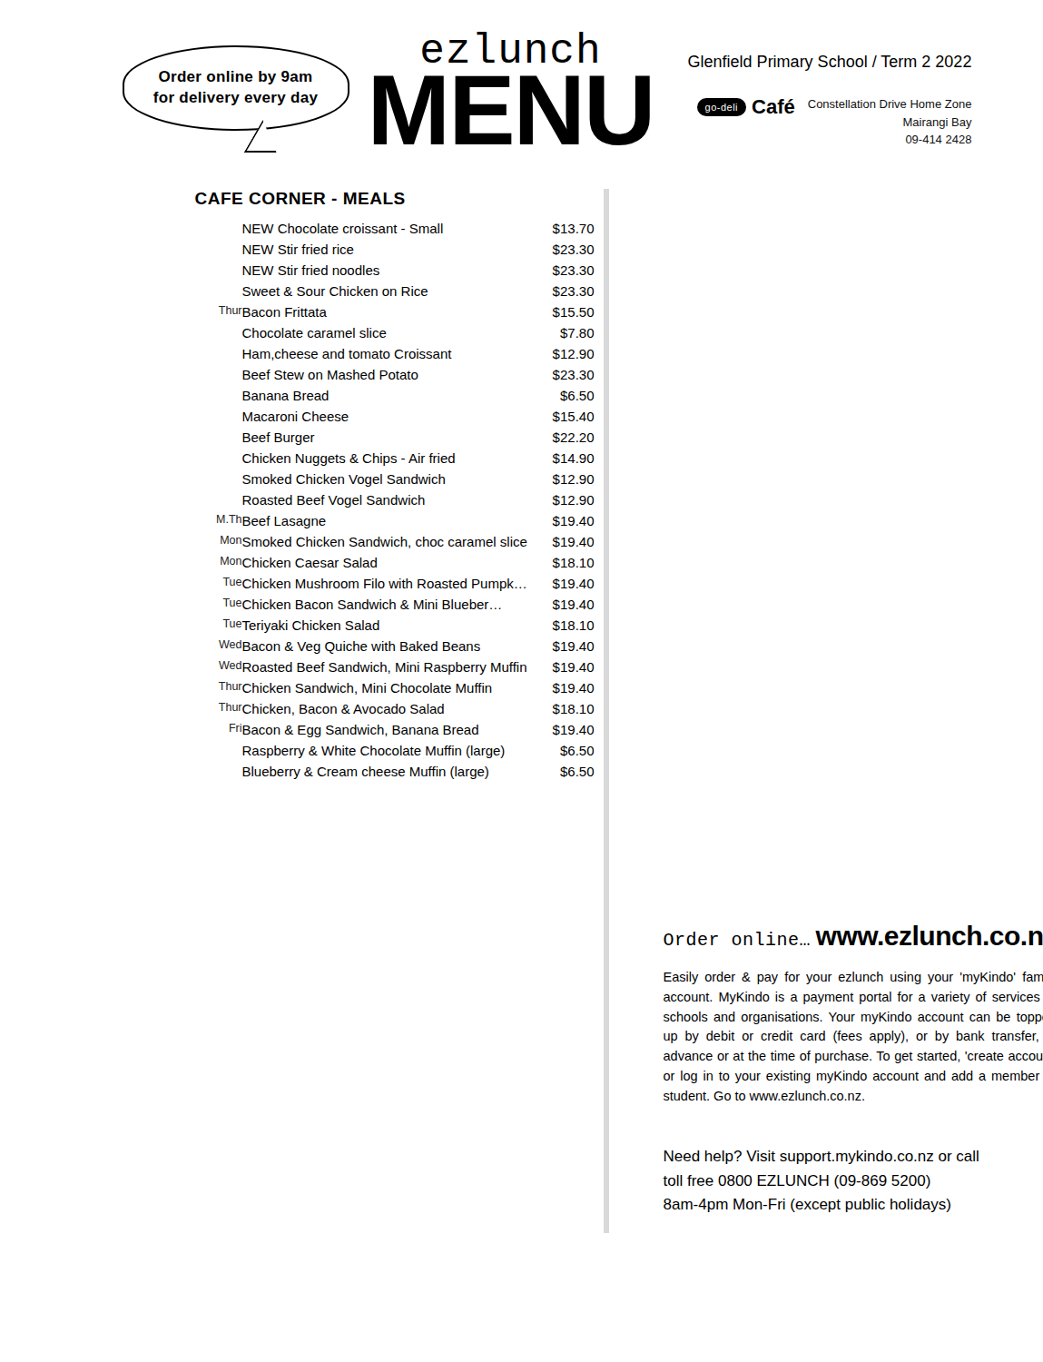Order online by 9am
for delivery every day
ezlunch
MENU
Glenfield Primary School / Term 2 2022
go-deli Café
Constellation Drive Home Zone
Mairangi Bay
09-414 2428
CAFE CORNER - MEALS
| | NEW Chocolate croissant - Small | $13.70 |
| | NEW Stir fried rice | $23.30 |
| | NEW Stir fried noodles | $23.30 |
| | Sweet & Sour Chicken on Rice | $23.30 |
| Thur | Bacon Frittata | $15.50 |
| | Chocolate caramel slice | $7.80 |
| | Ham,cheese and tomato Croissant | $12.90 |
| | Beef Stew on Mashed Potato | $23.30 |
| | Banana Bread | $6.50 |
| | Macaroni Cheese | $15.40 |
| | Beef Burger | $22.20 |
| | Chicken Nuggets & Chips - Air fried | $14.90 |
| | Smoked Chicken Vogel Sandwich | $12.90 |
| | Roasted Beef Vogel Sandwich | $12.90 |
| M.Th | Beef Lasagne | $19.40 |
| Mon | Smoked Chicken Sandwich, choc caramel slice | $19.40 |
| Mon | Chicken Caesar Salad | $18.10 |
| Tue | Chicken Mushroom Filo with Roasted Pumpk… | $19.40 |
| Tue | Chicken Bacon Sandwich & Mini Blueber… | $19.40 |
| Tue | Teriyaki Chicken Salad | $18.10 |
| Wed | Bacon & Veg Quiche with Baked Beans | $19.40 |
| Wed | Roasted Beef Sandwich, Mini Raspberry Muffin | $19.40 |
| Thur | Chicken Sandwich, Mini Chocolate Muffin | $19.40 |
| Thur | Chicken, Bacon & Avocado Salad | $18.10 |
| Fri | Bacon & Egg Sandwich, Banana Bread | $19.40 |
| | Raspberry & White Chocolate Muffin (large) | $6.50 |
| | Blueberry & Cream cheese Muffin (large) | $6.50 |
Order online… www.ezlunch.co.nz
Easily order & pay for your ezlunch using your 'myKindo' family account. MyKindo is a payment portal for a variety of services at schools and organisations. Your myKindo account can be topped up by debit or credit card (fees apply), or by bank transfer, in advance or at the time of purchase. To get started, 'create account' or log in to your existing myKindo account and add a member or student. Go to www.ezlunch.co.nz.
Need help? Visit support.mykindo.co.nz or call
toll free 0800 EZLUNCH (09-869 5200)
8am-4pm Mon-Fri (except public holidays)